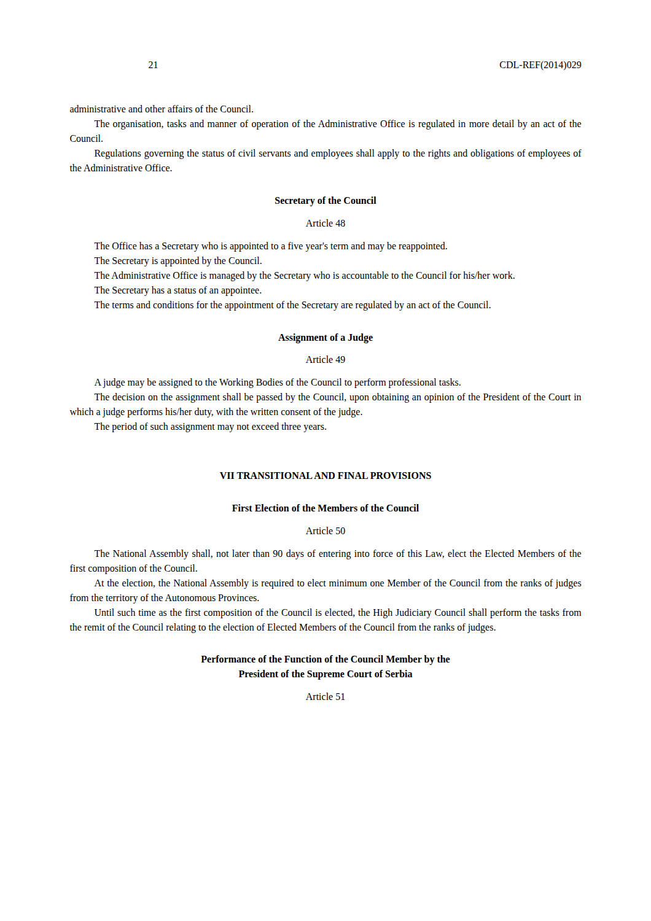21 CDL-REF(2014)029
administrative and other affairs of the Council.
The organisation, tasks and manner of operation of the Administrative Office is regulated in more detail by an act of the Council.
Regulations governing the status of civil servants and employees shall apply to the rights and obligations of employees of the Administrative Office.
Secretary of the Council
Article 48
The Office has a Secretary who is appointed to a five year's term and may be reappointed.
The Secretary is appointed by the Council.
The Administrative Office is managed by the Secretary who is accountable to the Council for his/her work.
The Secretary has a status of an appointee.
The terms and conditions for the appointment of the Secretary are regulated by an act of the Council.
Assignment of a Judge
Article 49
A judge may be assigned to the Working Bodies of the Council to perform professional tasks.
The decision on the assignment shall be passed by the Council, upon obtaining an opinion of the President of the Court in which a judge performs his/her duty, with the written consent of the judge.
The period of such assignment may not exceed three years.
VII TRANSITIONAL AND FINAL PROVISIONS
First Election of the Members of the Council
Article 50
The National Assembly shall, not later than 90 days of entering into force of this Law, elect the Elected Members of the first composition of the Council.
At the election, the National Assembly is required to elect minimum one Member of the Council from the ranks of judges from the territory of the Autonomous Provinces.
Until such time as the first composition of the Council is elected, the High Judiciary Council shall perform the tasks from the remit of the Council relating to the election of Elected Members of the Council from the ranks of judges.
Performance of the Function of the Council Member by the
President of the Supreme Court of Serbia
Article 51